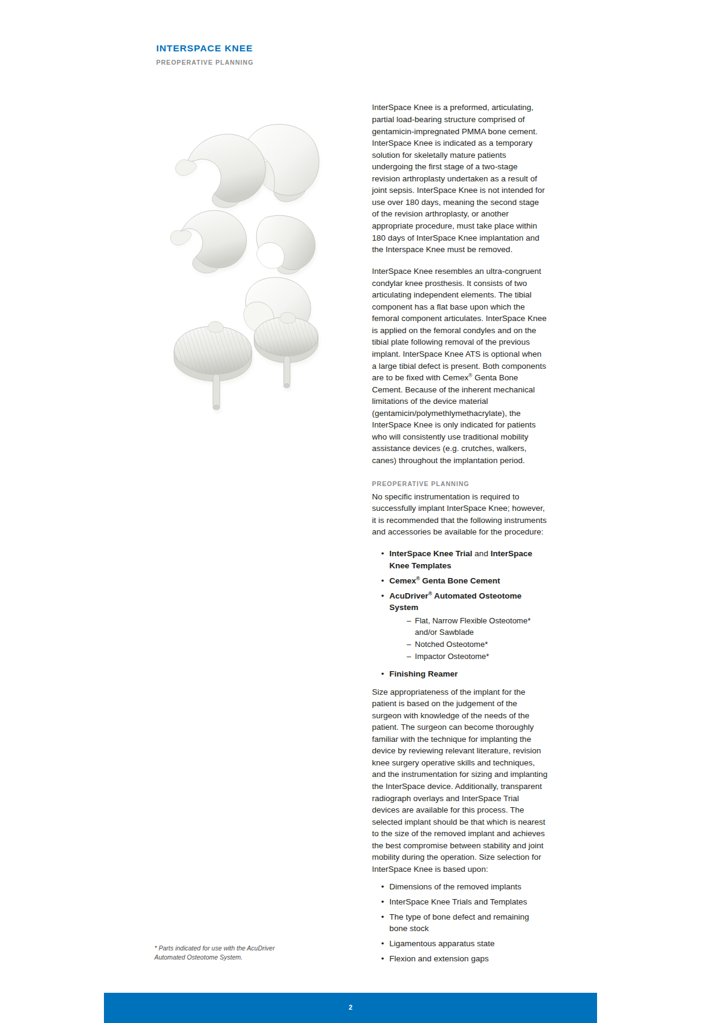InterSpace Knee
Preoperative Planning
* Parts indicated for use with the AcuDriver
Automated Osteotome System.
InterSpace Knee is a preformed, articulating, partial load-bearing structure comprised of gentamicin-impregnated PMMA bone cement. InterSpace Knee is indicated as a temporary solution for skeletally mature patients undergoing the first stage of a two-stage revision arthroplasty undertaken as a result of joint sepsis. InterSpace Knee is not intended for use over 180 days, meaning the second stage of the revision arthroplasty, or another appropriate procedure, must take place within 180 days of InterSpace Knee implantation and the Interspace Knee must be removed.
InterSpace Knee resembles an ultra-congruent condylar knee prosthesis. It consists of two articulating independent elements. The tibial component has a flat base upon which the femoral component articulates. InterSpace Knee is applied on the femoral condyles and on the tibial plate following removal of the previous implant. InterSpace Knee ATS is optional when a large tibial defect is present. Both components are to be fixed with Cemex® Genta Bone Cement. Because of the inherent mechanical limitations of the device material (gentamicin/polymethlymethacrylate), the InterSpace Knee is only indicated for patients who will consistently use traditional mobility assistance devices (e.g. crutches, walkers, canes) throughout the implantation period.
Preoperative Planning
No specific instrumentation is required to successfully implant InterSpace Knee; however, it is recommended that the following instruments and accessories be available for the procedure:
InterSpace Knee Trial and InterSpace Knee Templates
Cemex® Genta Bone Cement
AcuDriver® Automated Osteotome System
Flat, Narrow Flexible Osteotome* and/or Sawblade
Notched Osteotome*
Impactor Osteotome*
Finishing Reamer
Size appropriateness of the implant for the patient is based on the judgement of the surgeon with knowledge of the needs of the patient. The surgeon can become thoroughly familiar with the technique for implanting the device by reviewing relevant literature, revision knee surgery operative skills and techniques, and the instrumentation for sizing and implanting the InterSpace device. Additionally, transparent radiograph overlays and InterSpace Trial devices are available for this process. The selected implant should be that which is nearest to the size of the removed implant and achieves the best compromise between stability and joint mobility during the operation. Size selection for InterSpace Knee is based upon:
Dimensions of the removed implants
InterSpace Knee Trials and Templates
The type of bone defect and remaining bone stock
Ligamentous apparatus state
Flexion and extension gaps
2